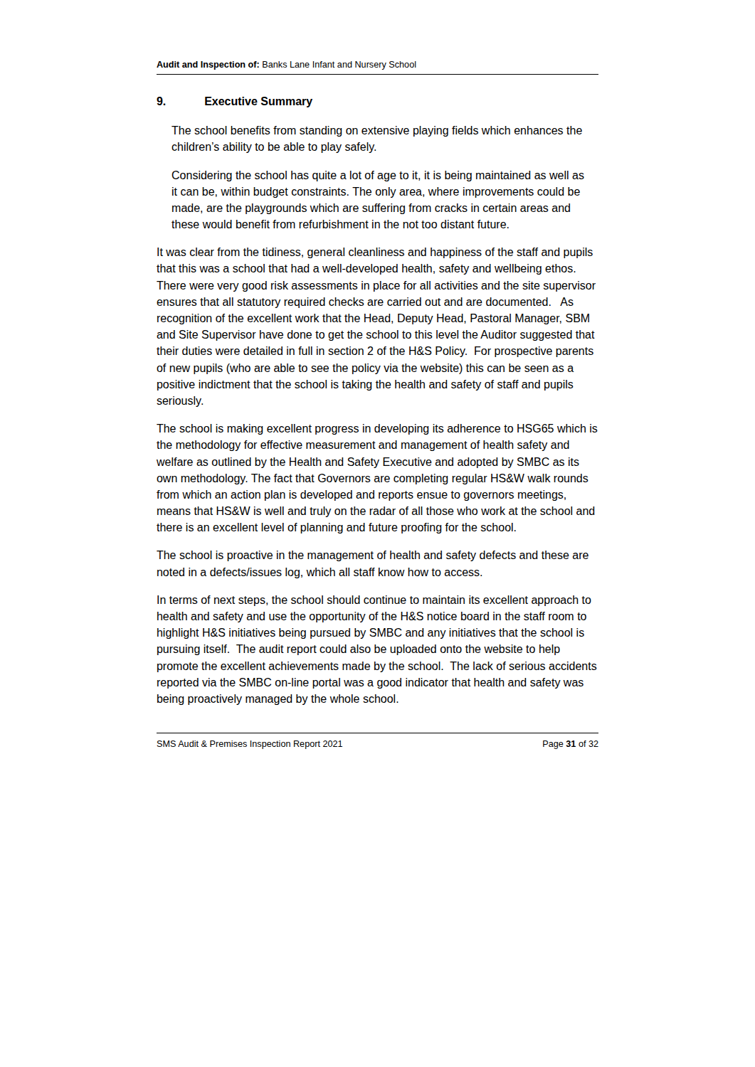Audit and Inspection of: Banks Lane Infant and Nursery School
9. Executive Summary
The school benefits from standing on extensive playing fields which enhances the children’s ability to be able to play safely.
Considering the school has quite a lot of age to it, it is being maintained as well as it can be, within budget constraints. The only area, where improvements could be made, are the playgrounds which are suffering from cracks in certain areas and these would benefit from refurbishment in the not too distant future.
It was clear from the tidiness, general cleanliness and happiness of the staff and pupils that this was a school that had a well-developed health, safety and wellbeing ethos. There were very good risk assessments in place for all activities and the site supervisor ensures that all statutory required checks are carried out and are documented. As recognition of the excellent work that the Head, Deputy Head, Pastoral Manager, SBM and Site Supervisor have done to get the school to this level the Auditor suggested that their duties were detailed in full in section 2 of the H&S Policy. For prospective parents of new pupils (who are able to see the policy via the website) this can be seen as a positive indictment that the school is taking the health and safety of staff and pupils seriously.
The school is making excellent progress in developing its adherence to HSG65 which is the methodology for effective measurement and management of health safety and welfare as outlined by the Health and Safety Executive and adopted by SMBC as its own methodology. The fact that Governors are completing regular HS&W walk rounds from which an action plan is developed and reports ensue to governors meetings, means that HS&W is well and truly on the radar of all those who work at the school and there is an excellent level of planning and future proofing for the school.
The school is proactive in the management of health and safety defects and these are noted in a defects/issues log, which all staff know how to access.
In terms of next steps, the school should continue to maintain its excellent approach to health and safety and use the opportunity of the H&S notice board in the staff room to highlight H&S initiatives being pursued by SMBC and any initiatives that the school is pursuing itself. The audit report could also be uploaded onto the website to help promote the excellent achievements made by the school. The lack of serious accidents reported via the SMBC on-line portal was a good indicator that health and safety was being proactively managed by the whole school.
SMS Audit & Premises Inspection Report 2021 Page 31 of 32